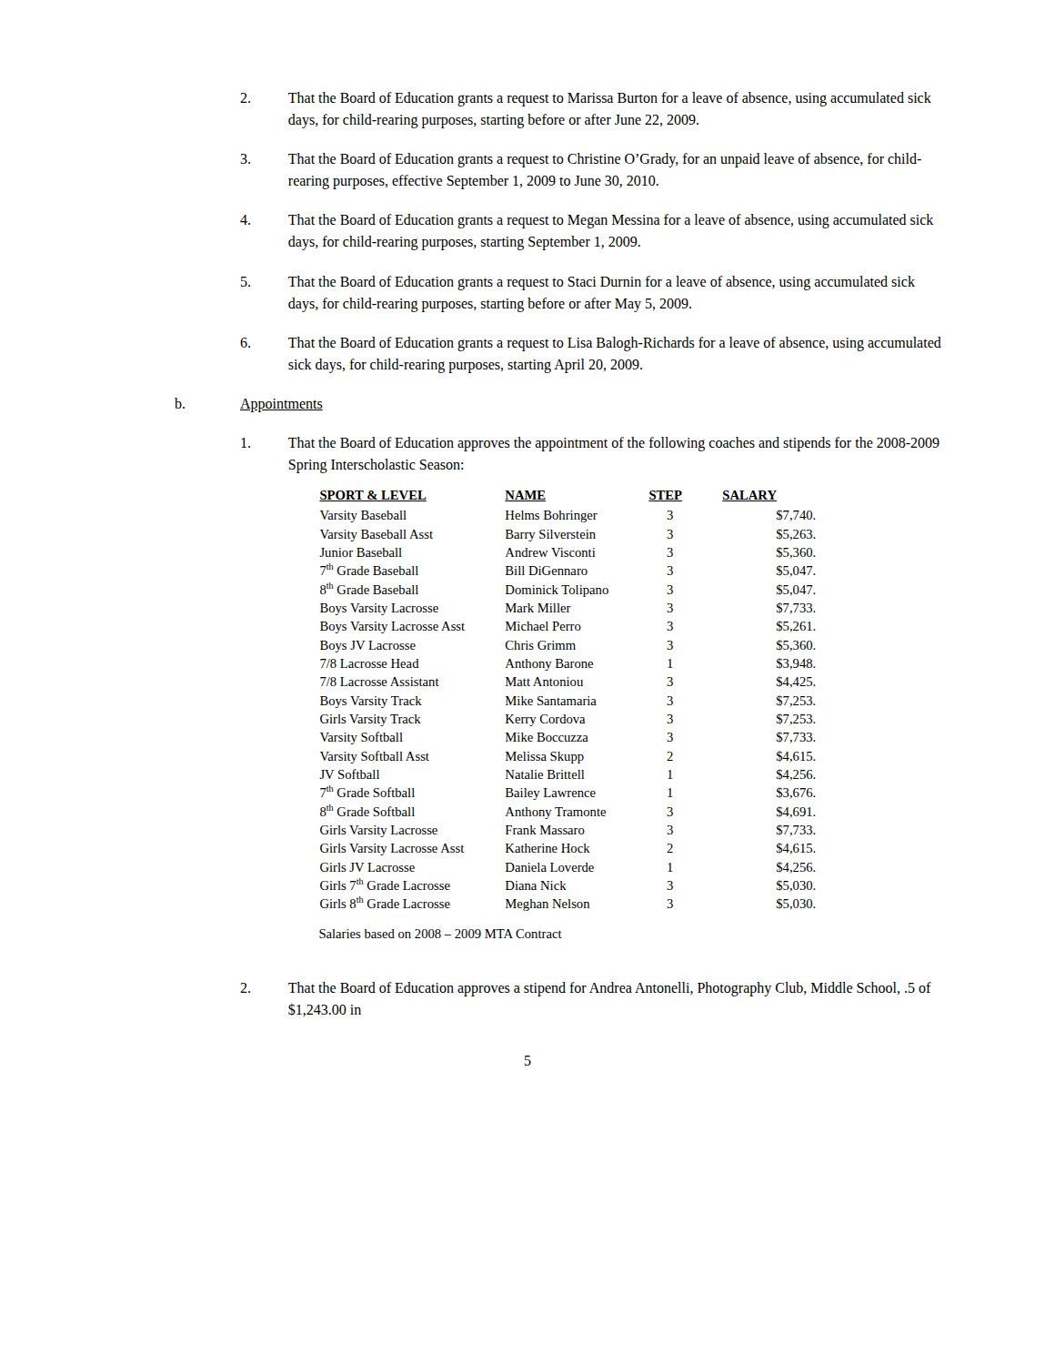2.
That the Board of Education grants a request to Marissa Burton for a leave of absence, using accumulated sick days, for child-rearing purposes, starting before or after June 22, 2009.
3.
That the Board of Education grants a request to Christine O’Grady, for an unpaid leave of absence, for child-rearing purposes, effective September 1, 2009 to June 30, 2010.
4.
That the Board of Education grants a request to Megan Messina for a leave of absence, using accumulated sick days, for child-rearing purposes, starting September 1, 2009.
5.
That the Board of Education grants a request to Staci Durnin for a leave of absence, using accumulated sick days, for child-rearing purposes, starting before or after May 5, 2009.
6.
That the Board of Education grants a request to Lisa Balogh-Richards for a leave of absence, using accumulated sick days, for child-rearing purposes, starting April 20, 2009.
b.
Appointments
1.
That the Board of Education approves the appointment of the following coaches and stipends for the 2008-2009 Spring Interscholastic Season:
| SPORT & LEVEL | NAME | STEP | SALARY |
| --- | --- | --- | --- |
| Varsity Baseball | Helms Bohringer | 3 | $7,740. |
| Varsity Baseball Asst | Barry Silverstein | 3 | $5,263. |
| Junior Baseball | Andrew Visconti | 3 | $5,360. |
| 7 th Grade Baseball | Bill DiGennaro | 3 | $5,047. |
| 8 th Grade Baseball | Dominick Tolipano | 3 | $5,047. |
| Boys Varsity Lacrosse | Mark Miller | 3 | $7,733. |
| Boys Varsity Lacrosse Asst | Michael Perro | 3 | $5,261. |
| Boys JV Lacrosse | Chris Grimm | 3 | $5,360. |
| 7/8 Lacrosse Head | Anthony Barone | 1 | $3,948. |
| 7/8 Lacrosse Assistant | Matt Antoniou | 3 | $4,425. |
| Boys Varsity Track | Mike Santamaria | 3 | $7,253. |
| Girls Varsity Track | Kerry Cordova | 3 | $7,253. |
| Varsity Softball | Mike Boccuzza | 3 | $7,733. |
| Varsity Softball Asst | Melissa Skupp | 2 | $4,615. |
| JV Softball | Natalie Brittell | 1 | $4,256. |
| 7 th Grade Softball | Bailey Lawrence | 1 | $3,676. |
| 8 th Grade Softball | Anthony Tramonte | 3 | $4,691. |
| Girls Varsity Lacrosse | Frank Massaro | 3 | $7,733. |
| Girls Varsity Lacrosse Asst | Katherine Hock | 2 | $4,615. |
| Girls JV Lacrosse | Daniela Loverde | 1 | $4,256. |
| Girls 7 th Grade Lacrosse | Diana Nick | 3 | $5,030. |
| Girls 8 th Grade Lacrosse | Meghan Nelson | 3 | $5,030. |
Salaries based on 2008 – 2009 MTA Contract
2.
That the Board of Education approves a stipend for Andrea Antonelli, Photography Club, Middle School, .5 of $1,243.00 in
5